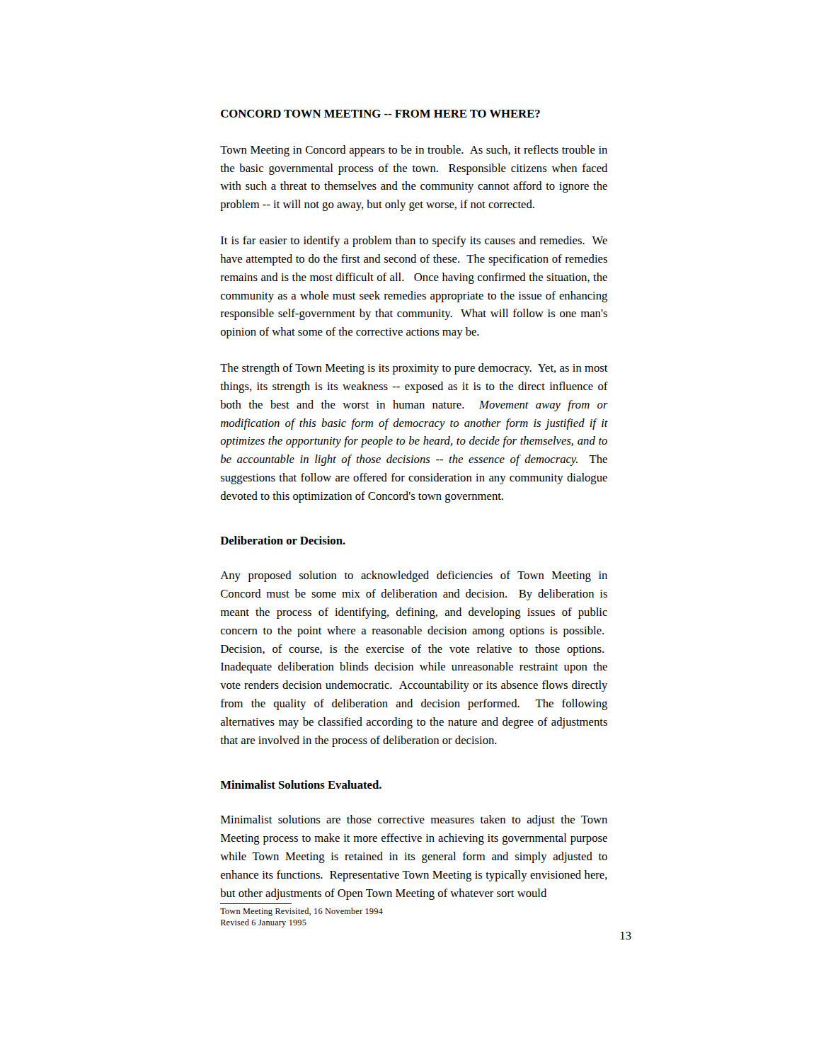CONCORD TOWN MEETING -- FROM HERE TO WHERE?
Town Meeting in Concord appears to be in trouble. As such, it reflects trouble in the basic governmental process of the town. Responsible citizens when faced with such a threat to themselves and the community cannot afford to ignore the problem -- it will not go away, but only get worse, if not corrected.
It is far easier to identify a problem than to specify its causes and remedies. We have attempted to do the first and second of these. The specification of remedies remains and is the most difficult of all. Once having confirmed the situation, the community as a whole must seek remedies appropriate to the issue of enhancing responsible self-government by that community. What will follow is one man's opinion of what some of the corrective actions may be.
The strength of Town Meeting is its proximity to pure democracy. Yet, as in most things, its strength is its weakness -- exposed as it is to the direct influence of both the best and the worst in human nature. Movement away from or modification of this basic form of democracy to another form is justified if it optimizes the opportunity for people to be heard, to decide for themselves, and to be accountable in light of those decisions -- the essence of democracy. The suggestions that follow are offered for consideration in any community dialogue devoted to this optimization of Concord's town government.
Deliberation or Decision.
Any proposed solution to acknowledged deficiencies of Town Meeting in Concord must be some mix of deliberation and decision. By deliberation is meant the process of identifying, defining, and developing issues of public concern to the point where a reasonable decision among options is possible. Decision, of course, is the exercise of the vote relative to those options. Inadequate deliberation blinds decision while unreasonable restraint upon the vote renders decision undemocratic. Accountability or its absence flows directly from the quality of deliberation and decision performed. The following alternatives may be classified according to the nature and degree of adjustments that are involved in the process of deliberation or decision.
Minimalist Solutions Evaluated.
Minimalist solutions are those corrective measures taken to adjust the Town Meeting process to make it more effective in achieving its governmental purpose while Town Meeting is retained in its general form and simply adjusted to enhance its functions. Representative Town Meeting is typically envisioned here, but other adjustments of Open Town Meeting of whatever sort would
Town Meeting Revisited, 16 November 1994
Revised 6 January 1995
13